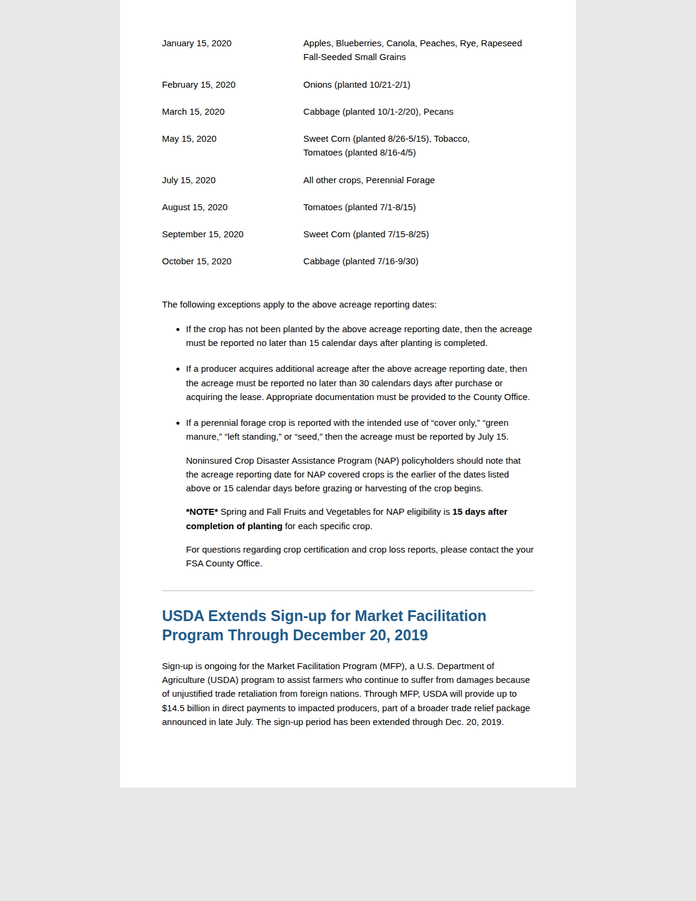| January 15, 2020 | Apples, Blueberries, Canola, Peaches, Rye, Rapeseed Fall-Seeded Small Grains |
| February 15, 2020 | Onions (planted 10/21-2/1) |
| March 15, 2020 | Cabbage (planted 10/1-2/20), Pecans |
| May 15, 2020 | Sweet Corn (planted 8/26-5/15), Tobacco, Tomatoes (planted 8/16-4/5) |
| July 15, 2020 | All other crops, Perennial Forage |
| August 15, 2020 | Tomatoes (planted 7/1-8/15) |
| September 15, 2020 | Sweet Corn (planted 7/15-8/25) |
| October 15, 2020 | Cabbage (planted 7/16-9/30) |
The following exceptions apply to the above acreage reporting dates:
If the crop has not been planted by the above acreage reporting date, then the acreage must be reported no later than 15 calendar days after planting is completed.
If a producer acquires additional acreage after the above acreage reporting date, then the acreage must be reported no later than 30 calendars days after purchase or acquiring the lease. Appropriate documentation must be provided to the County Office.
If a perennial forage crop is reported with the intended use of “cover only,” “green manure,” “left standing,” or “seed,” then the acreage must be reported by July 15.
Noninsured Crop Disaster Assistance Program (NAP) policyholders should note that the acreage reporting date for NAP covered crops is the earlier of the dates listed above or 15 calendar days before grazing or harvesting of the crop begins.
*NOTE* Spring and Fall Fruits and Vegetables for NAP eligibility is 15 days after completion of planting for each specific crop.
For questions regarding crop certification and crop loss reports, please contact the your FSA County Office.
USDA Extends Sign-up for Market Facilitation Program Through December 20, 2019
Sign-up is ongoing for the Market Facilitation Program (MFP), a U.S. Department of Agriculture (USDA) program to assist farmers who continue to suffer from damages because of unjustified trade retaliation from foreign nations. Through MFP, USDA will provide up to $14.5 billion in direct payments to impacted producers, part of a broader trade relief package announced in late July. The sign-up period has been extended through Dec. 20, 2019.